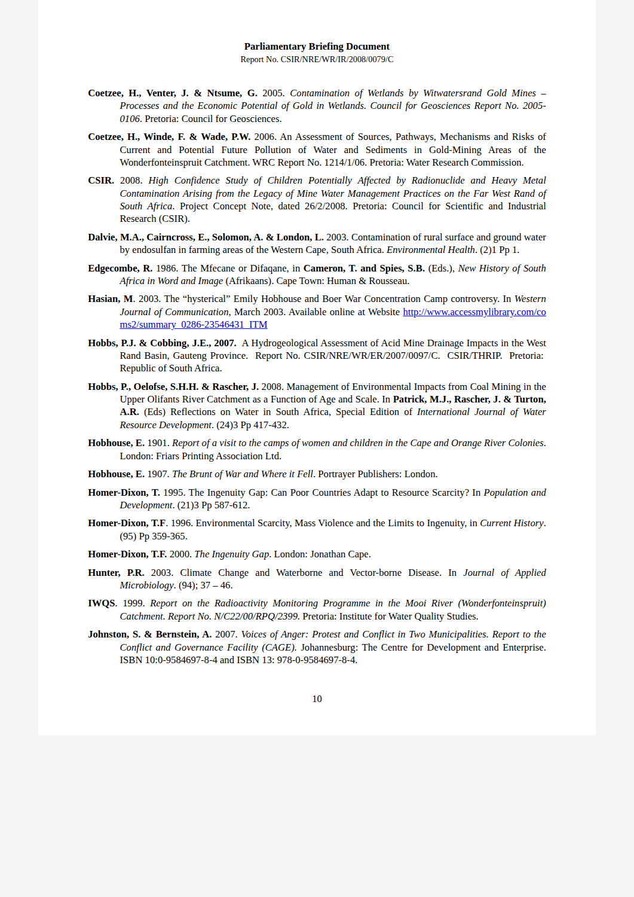Parliamentary Briefing Document
Report No. CSIR/NRE/WR/IR/2008/0079/C
Coetzee, H., Venter, J. & Ntsume, G. 2005. Contamination of Wetlands by Witwatersrand Gold Mines – Processes and the Economic Potential of Gold in Wetlands. Council for Geosciences Report No. 2005-0106. Pretoria: Council for Geosciences.
Coetzee, H., Winde, F. & Wade, P.W. 2006. An Assessment of Sources, Pathways, Mechanisms and Risks of Current and Potential Future Pollution of Water and Sediments in Gold-Mining Areas of the Wonderfonteinspruit Catchment. WRC Report No. 1214/1/06. Pretoria: Water Research Commission.
CSIR. 2008. High Confidence Study of Children Potentially Affected by Radionuclide and Heavy Metal Contamination Arising from the Legacy of Mine Water Management Practices on the Far West Rand of South Africa. Project Concept Note, dated 26/2/2008. Pretoria: Council for Scientific and Industrial Research (CSIR).
Dalvie, M.A., Cairncross, E., Solomon, A. & London, L. 2003. Contamination of rural surface and ground water by endosulfan in farming areas of the Western Cape, South Africa. Environmental Health. (2)1 Pp 1.
Edgecombe, R. 1986. The Mfecane or Difaqane, in Cameron, T. and Spies, S.B. (Eds.), New History of South Africa in Word and Image (Afrikaans). Cape Town: Human & Rousseau.
Hasian, M. 2003. The “hysterical” Emily Hobhouse and Boer War Concentration Camp controversy. In Western Journal of Communication, March 2003. Available online at Website http://www.accessmylibrary.com/coms2/summary_0286-23546431_ITM
Hobbs, P.J. & Cobbing, J.E., 2007. A Hydrogeological Assessment of Acid Mine Drainage Impacts in the West Rand Basin, Gauteng Province. Report No. CSIR/NRE/WR/ER/2007/0097/C. CSIR/THRIP. Pretoria: Republic of South Africa.
Hobbs, P., Oelofse, S.H.H. & Rascher, J. 2008. Management of Environmental Impacts from Coal Mining in the Upper Olifants River Catchment as a Function of Age and Scale. In Patrick, M.J., Rascher, J. & Turton, A.R. (Eds) Reflections on Water in South Africa, Special Edition of International Journal of Water Resource Development. (24)3 Pp 417-432.
Hobhouse, E. 1901. Report of a visit to the camps of women and children in the Cape and Orange River Colonies. London: Friars Printing Association Ltd.
Hobhouse, E. 1907. The Brunt of War and Where it Fell. Portrayer Publishers: London.
Homer-Dixon, T. 1995. The Ingenuity Gap: Can Poor Countries Adapt to Resource Scarcity? In Population and Development. (21)3 Pp 587-612.
Homer-Dixon, T.F. 1996. Environmental Scarcity, Mass Violence and the Limits to Ingenuity, in Current History. (95) Pp 359-365.
Homer-Dixon, T.F. 2000. The Ingenuity Gap. London: Jonathan Cape.
Hunter, P.R. 2003. Climate Change and Waterborne and Vector-borne Disease. In Journal of Applied Microbiology. (94); 37 – 46.
IWQS. 1999. Report on the Radioactivity Monitoring Programme in the Mooi River (Wonderfonteinspruit) Catchment. Report No. N/C22/00/RPQ/2399. Pretoria: Institute for Water Quality Studies.
Johnston, S. & Bernstein, A. 2007. Voices of Anger: Protest and Conflict in Two Municipalities. Report to the Conflict and Governance Facility (CAGE). Johannesburg: The Centre for Development and Enterprise. ISBN 10:0-9584697-8-4 and ISBN 13: 978-0-9584697-8-4.
10